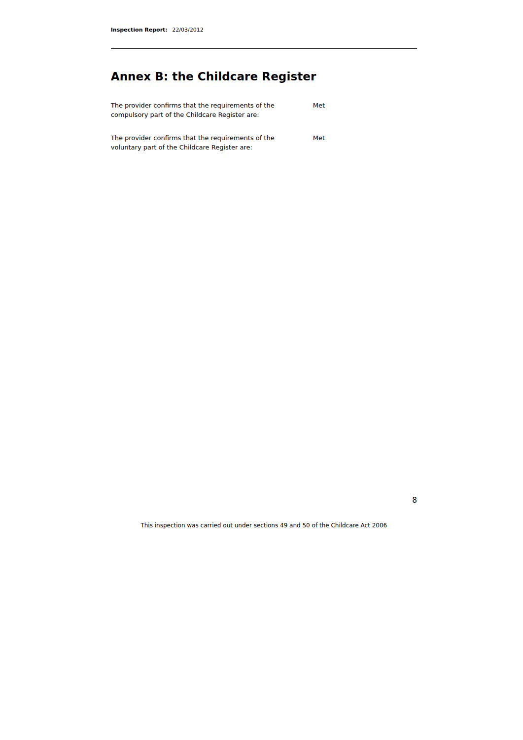Inspection Report: 22/03/2012
Annex B: the Childcare Register
| The provider confirms that the requirements of the compulsory part of the Childcare Register are: | Met |
| The provider confirms that the requirements of the voluntary part of the Childcare Register are: | Met |
8 This inspection was carried out under sections 49 and 50 of the Childcare Act 2006